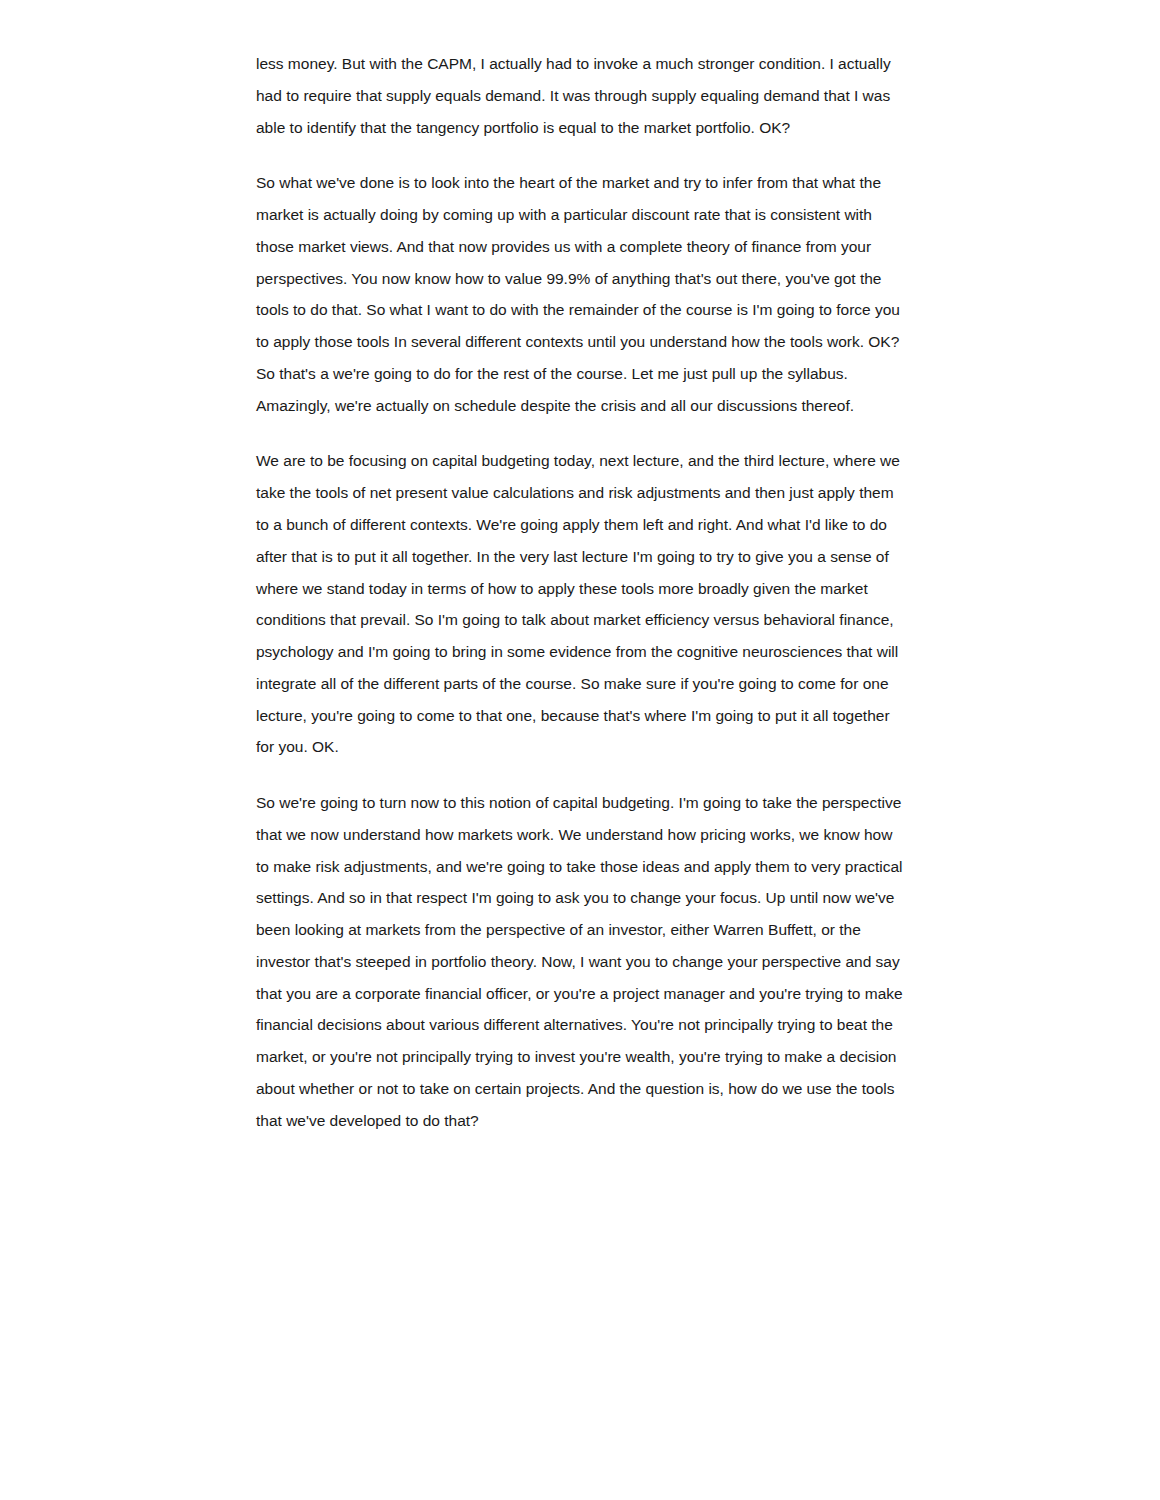less money. But with the CAPM, I actually had to invoke a much stronger condition. I actually had to require that supply equals demand. It was through supply equaling demand that I was able to identify that the tangency portfolio is equal to the market portfolio. OK?
So what we've done is to look into the heart of the market and try to infer from that what the market is actually doing by coming up with a particular discount rate that is consistent with those market views. And that now provides us with a complete theory of finance from your perspectives. You now know how to value 99.9% of anything that's out there, you've got the tools to do that. So what I want to do with the remainder of the course is I'm going to force you to apply those tools In several different contexts until you understand how the tools work. OK? So that's a we're going to do for the rest of the course. Let me just pull up the syllabus. Amazingly, we're actually on schedule despite the crisis and all our discussions thereof.
We are to be focusing on capital budgeting today, next lecture, and the third lecture, where we take the tools of net present value calculations and risk adjustments and then just apply them to a bunch of different contexts. We're going apply them left and right. And what I'd like to do after that is to put it all together. In the very last lecture I'm going to try to give you a sense of where we stand today in terms of how to apply these tools more broadly given the market conditions that prevail. So I'm going to talk about market efficiency versus behavioral finance, psychology and I'm going to bring in some evidence from the cognitive neurosciences that will integrate all of the different parts of the course. So make sure if you're going to come for one lecture, you're going to come to that one, because that's where I'm going to put it all together for you. OK.
So we're going to turn now to this notion of capital budgeting. I'm going to take the perspective that we now understand how markets work. We understand how pricing works, we know how to make risk adjustments, and we're going to take those ideas and apply them to very practical settings. And so in that respect I'm going to ask you to change your focus. Up until now we've been looking at markets from the perspective of an investor, either Warren Buffett, or the investor that's steeped in portfolio theory. Now, I want you to change your perspective and say that you are a corporate financial officer, or you're a project manager and you're trying to make financial decisions about various different alternatives. You're not principally trying to beat the market, or you're not principally trying to invest you're wealth, you're trying to make a decision about whether or not to take on certain projects. And the question is, how do we use the tools that we've developed to do that?